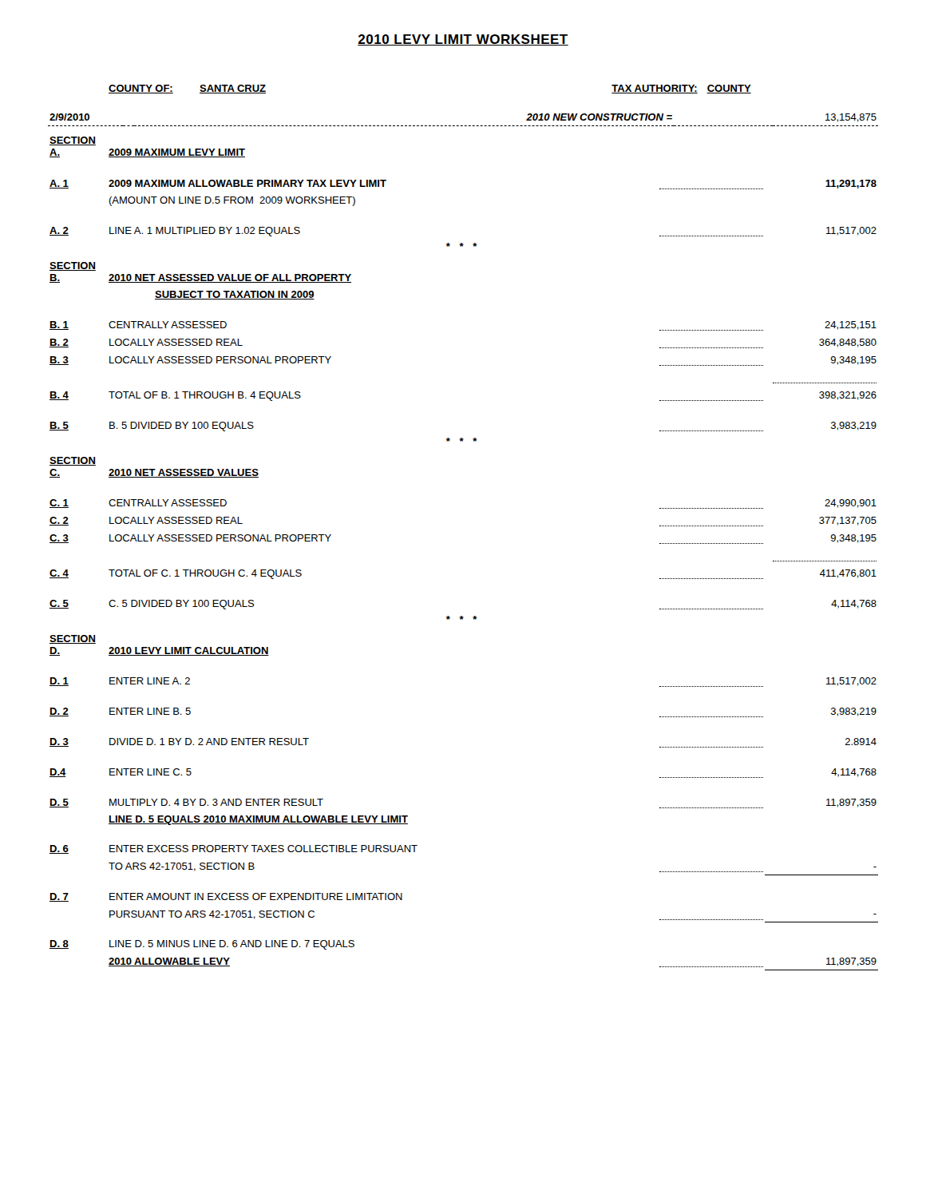2010 LEVY LIMIT WORKSHEET
| | COUNTY OF: | SANTA CRUZ | TAX AUTHORITY: | COUNTY | |
| 2/9/2010 | | 2010 NEW CONSTRUCTION = | | 13,154,875 |
| SECTION A. | 2009 MAXIMUM LEVY LIMIT |
| A. 1 | 2009 MAXIMUM ALLOWABLE PRIMARY TAX LEVY LIMIT | | 11,291,178 |
| | (AMOUNT ON LINE D.5 FROM 2009 WORKSHEET) | | |
| A. 2 | LINE A. 1 MULTIPLIED BY 1.02 EQUALS | | 11,517,002 |
| * * * |
| SECTION B. | 2010 NET ASSESSED VALUE OF ALL PROPERTY |
| | SUBJECT TO TAXATION IN 2009 |
| B. 1 | CENTRALLY ASSESSED | | 24,125,151 |
| B. 2 | LOCALLY ASSESSED REAL | | 364,848,580 |
| B. 3 | LOCALLY ASSESSED PERSONAL PROPERTY | | 9,348,195 |
| B. 4 | TOTAL OF B. 1 THROUGH B. 4 EQUALS | | 398,321,926 |
| B. 5 | B. 5 DIVIDED BY 100 EQUALS | | 3,983,219 |
| * * * |
| SECTION C. | 2010 NET ASSESSED VALUES |
| C. 1 | CENTRALLY ASSESSED | | 24,990,901 |
| C. 2 | LOCALLY ASSESSED REAL | | 377,137,705 |
| C. 3 | LOCALLY ASSESSED PERSONAL PROPERTY | | 9,348,195 |
| C. 4 | TOTAL OF C. 1 THROUGH C. 4 EQUALS | | 411,476,801 |
| C. 5 | C. 5 DIVIDED BY 100 EQUALS | | 4,114,768 |
| * * * |
| SECTION D. | 2010 LEVY LIMIT CALCULATION |
| D. 1 | ENTER LINE A. 2 | | 11,517,002 |
| D. 2 | ENTER LINE B. 5 | | 3,983,219 |
| D. 3 | DIVIDE D. 1 BY D. 2 AND ENTER RESULT | | 2.8914 |
| D.4 | ENTER LINE C. 5 | | 4,114,768 |
| D. 5 | MULTIPLY D. 4 BY D. 3 AND ENTER RESULT | | 11,897,359 |
| | LINE D. 5 EQUALS 2010 MAXIMUM ALLOWABLE LEVY LIMIT |
| D. 6 | ENTER EXCESS PROPERTY TAXES COLLECTIBLE PURSUANT |
| | TO ARS 42-17051, SECTION B | | - |
| D. 7 | ENTER AMOUNT IN EXCESS OF EXPENDITURE LIMITATION |
| | PURSUANT TO ARS 42-17051, SECTION C | | - |
| D. 8 | LINE D. 5 MINUS LINE D. 6 AND LINE D. 7 EQUALS |
| | 2010 ALLOWABLE LEVY | | 11,897,359 |